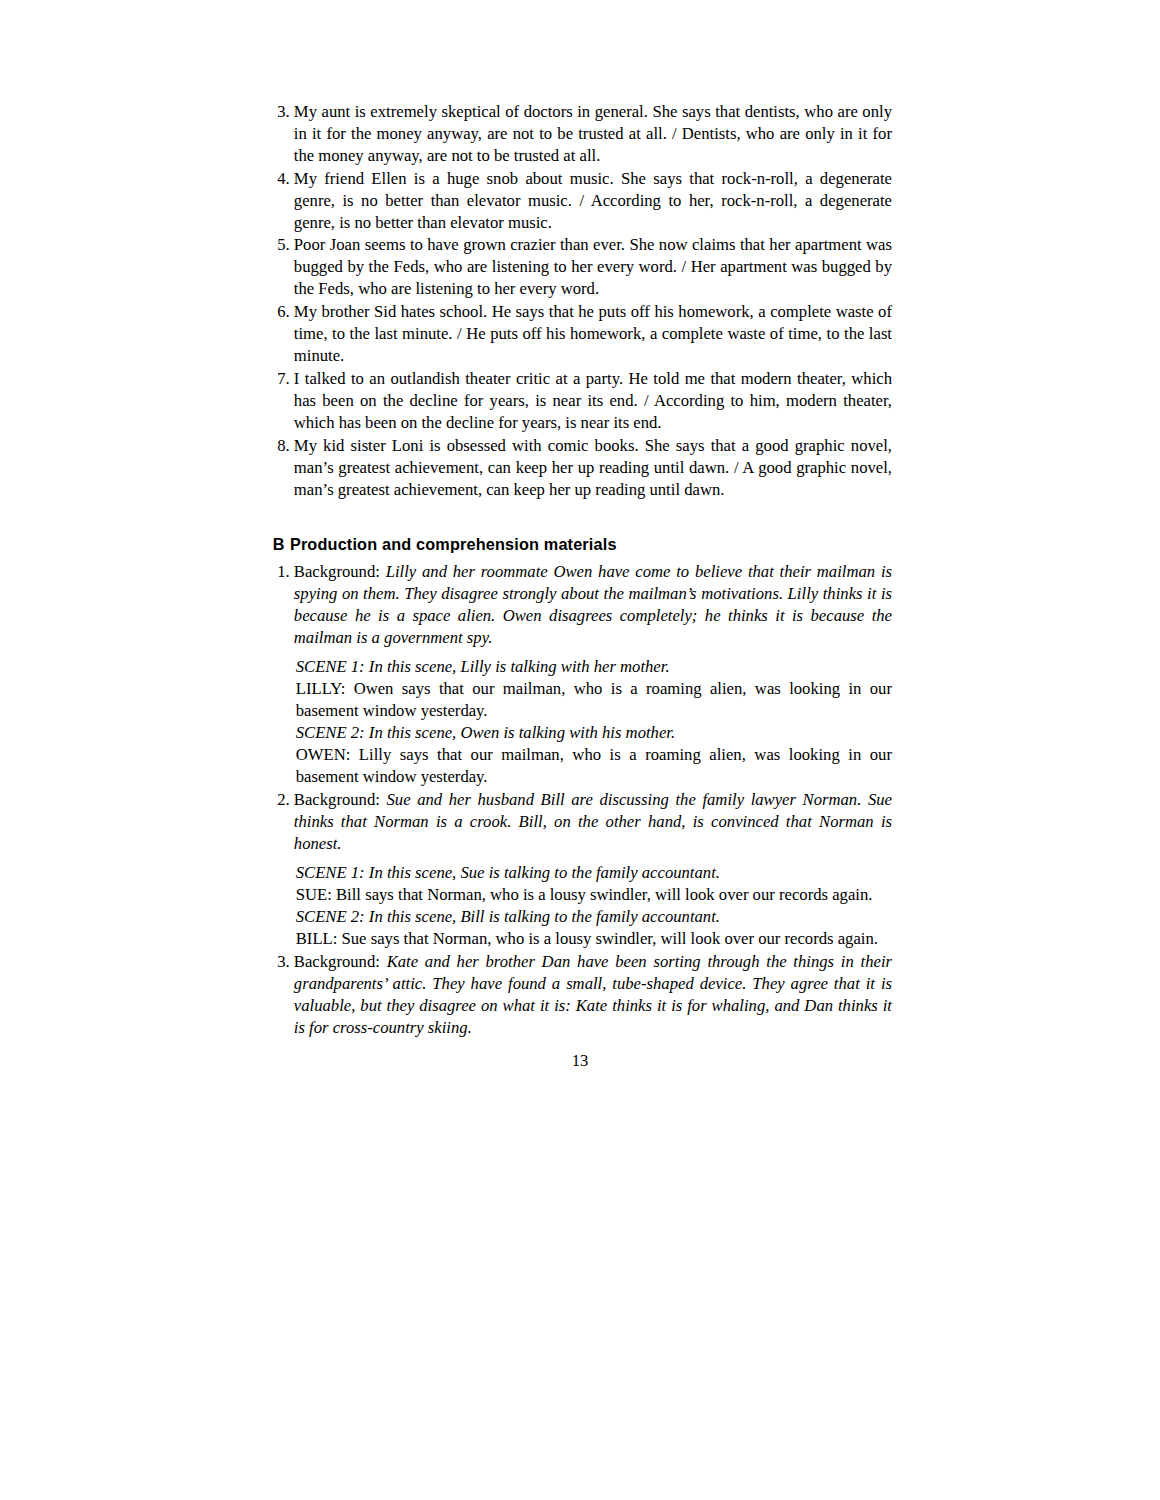3. My aunt is extremely skeptical of doctors in general. She says that dentists, who are only in it for the money anyway, are not to be trusted at all. / Dentists, who are only in it for the money anyway, are not to be trusted at all.
4. My friend Ellen is a huge snob about music. She says that rock-n-roll, a degenerate genre, is no better than elevator music. / According to her, rock-n-roll, a degenerate genre, is no better than elevator music.
5. Poor Joan seems to have grown crazier than ever. She now claims that her apartment was bugged by the Feds, who are listening to her every word. / Her apartment was bugged by the Feds, who are listening to her every word.
6. My brother Sid hates school. He says that he puts off his homework, a complete waste of time, to the last minute. / He puts off his homework, a complete waste of time, to the last minute.
7. I talked to an outlandish theater critic at a party. He told me that modern theater, which has been on the decline for years, is near its end. / According to him, modern theater, which has been on the decline for years, is near its end.
8. My kid sister Loni is obsessed with comic books. She says that a good graphic novel, man’s greatest achievement, can keep her up reading until dawn. / A good graphic novel, man’s greatest achievement, can keep her up reading until dawn.
BProduction and comprehension materials
1.
Background: Lilly and her roommate Owen have come to believe that their mailman is spying on them. They disagree strongly about the mailman’s motivations. Lilly thinks it is because he is a space alien. Owen disagrees completely; he thinks it is because the mailman is a government spy.
SCENE 1: In this scene, Lilly is talking with her mother.
LILLY: Owen says that our mailman, who is a roaming alien, was looking in our basement window yesterday.
SCENE 2: In this scene, Owen is talking with his mother.
OWEN: Lilly says that our mailman, who is a roaming alien, was looking in our basement window yesterday.
2.
Background: Sue and her husband Bill are discussing the family lawyer Norman. Sue thinks that Norman is a crook. Bill, on the other hand, is convinced that Norman is honest.
SCENE 1: In this scene, Sue is talking to the family accountant.
SUE: Bill says that Norman, who is a lousy swindler, will look over our records again.
SCENE 2: In this scene, Bill is talking to the family accountant.
BILL: Sue says that Norman, who is a lousy swindler, will look over our records again.
3.
Background: Kate and her brother Dan have been sorting through the things in their grandparents’ attic. They have found a small, tube-shaped device. They agree that it is valuable, but they disagree on what it is: Kate thinks it is for whaling, and Dan thinks it is for cross-country skiing.
13